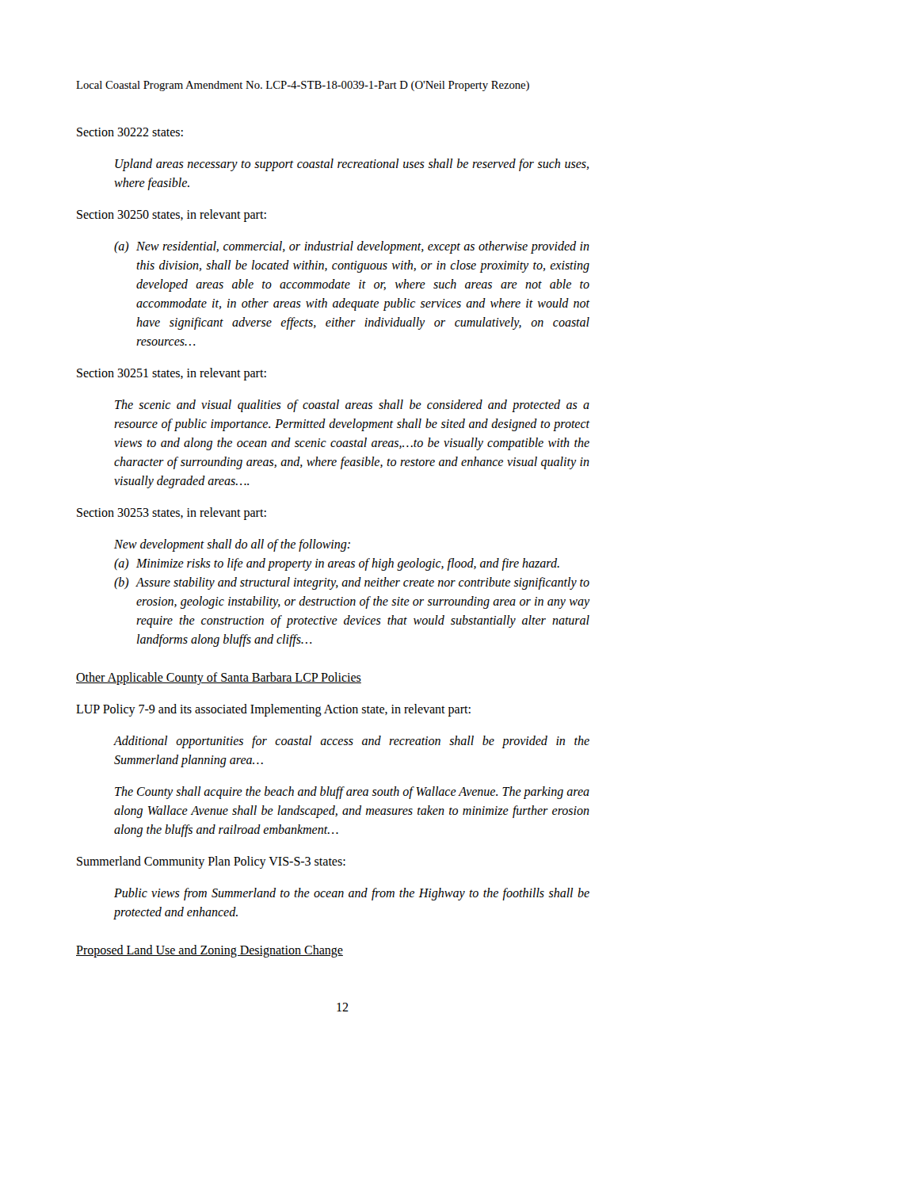Local Coastal Program Amendment No. LCP-4-STB-18-0039-1-Part D (O'Neil Property Rezone)
Section 30222 states:
Upland areas necessary to support coastal recreational uses shall be reserved for such uses, where feasible.
Section 30250 states, in relevant part:
(a) New residential, commercial, or industrial development, except as otherwise provided in this division, shall be located within, contiguous with, or in close proximity to, existing developed areas able to accommodate it or, where such areas are not able to accommodate it, in other areas with adequate public services and where it would not have significant adverse effects, either individually or cumulatively, on coastal resources…
Section 30251 states, in relevant part:
The scenic and visual qualities of coastal areas shall be considered and protected as a resource of public importance. Permitted development shall be sited and designed to protect views to and along the ocean and scenic coastal areas,…to be visually compatible with the character of surrounding areas, and, where feasible, to restore and enhance visual quality in visually degraded areas….
Section 30253 states, in relevant part:
New development shall do all of the following:
(a) Minimize risks to life and property in areas of high geologic, flood, and fire hazard.
(b) Assure stability and structural integrity, and neither create nor contribute significantly to erosion, geologic instability, or destruction of the site or surrounding area or in any way require the construction of protective devices that would substantially alter natural landforms along bluffs and cliffs…
Other Applicable County of Santa Barbara LCP Policies
LUP Policy 7-9 and its associated Implementing Action state, in relevant part:
Additional opportunities for coastal access and recreation shall be provided in the Summerland planning area…
The County shall acquire the beach and bluff area south of Wallace Avenue. The parking area along Wallace Avenue shall be landscaped, and measures taken to minimize further erosion along the bluffs and railroad embankment…
Summerland Community Plan Policy VIS-S-3 states:
Public views from Summerland to the ocean and from the Highway to the foothills shall be protected and enhanced.
Proposed Land Use and Zoning Designation Change
12